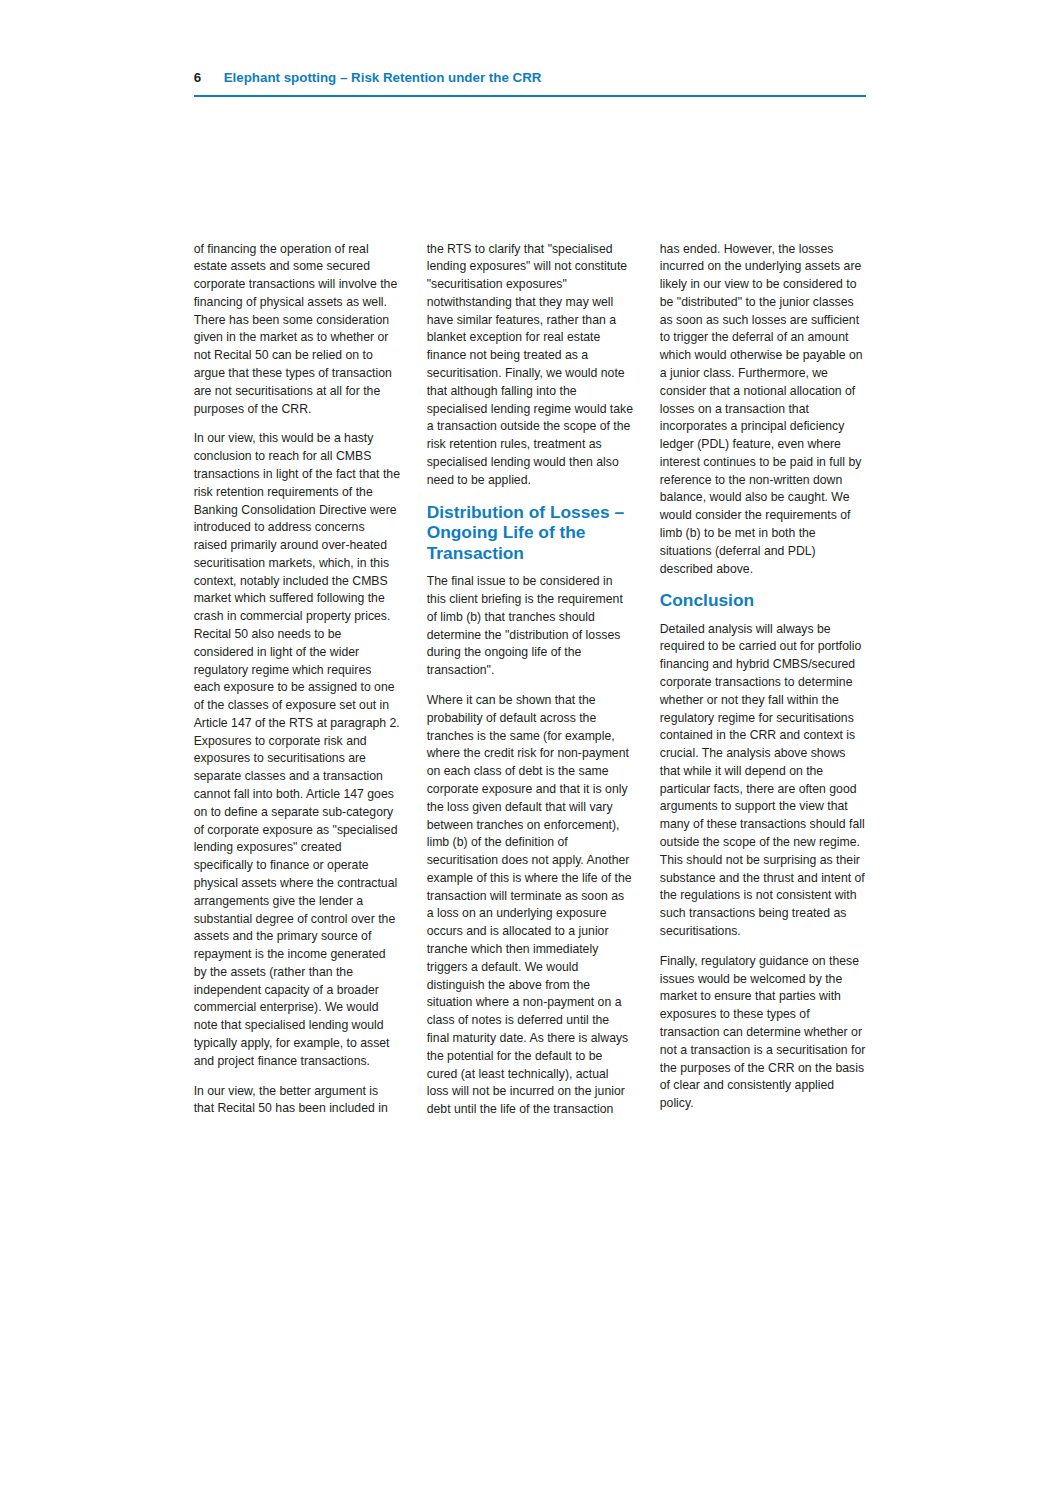6 Elephant spotting – Risk Retention under the CRR
of financing the operation of real estate assets and some secured corporate transactions will involve the financing of physical assets as well. There has been some consideration given in the market as to whether or not Recital 50 can be relied on to argue that these types of transaction are not securitisations at all for the purposes of the CRR.
In our view, this would be a hasty conclusion to reach for all CMBS transactions in light of the fact that the risk retention requirements of the Banking Consolidation Directive were introduced to address concerns raised primarily around over-heated securitisation markets, which, in this context, notably included the CMBS market which suffered following the crash in commercial property prices. Recital 50 also needs to be considered in light of the wider regulatory regime which requires each exposure to be assigned to one of the classes of exposure set out in Article 147 of the RTS at paragraph 2. Exposures to corporate risk and exposures to securitisations are separate classes and a transaction cannot fall into both. Article 147 goes on to define a separate sub-category of corporate exposure as "specialised lending exposures" created specifically to finance or operate physical assets where the contractual arrangements give the lender a substantial degree of control over the assets and the primary source of repayment is the income generated by the assets (rather than the independent capacity of a broader commercial enterprise). We would note that specialised lending would typically apply, for example, to asset and project finance transactions.
In our view, the better argument is that Recital 50 has been included in the RTS to clarify that "specialised lending exposures" will not constitute "securitisation exposures" notwithstanding that they may well have similar features, rather than a blanket exception for real estate finance not being treated as a securitisation. Finally, we would note that although falling into the specialised lending regime would take a transaction outside the scope of the risk retention rules, treatment as specialised lending would then also need to be applied.
Distribution of Losses – Ongoing Life of the Transaction
The final issue to be considered in this client briefing is the requirement of limb (b) that tranches should determine the "distribution of losses during the ongoing life of the transaction".
Where it can be shown that the probability of default across the tranches is the same (for example, where the credit risk for non-payment on each class of debt is the same corporate exposure and that it is only the loss given default that will vary between tranches on enforcement), limb (b) of the definition of securitisation does not apply. Another example of this is where the life of the transaction will terminate as soon as a loss on an underlying exposure occurs and is allocated to a junior tranche which then immediately triggers a default. We would distinguish the above from the situation where a non-payment on a class of notes is deferred until the final maturity date. As there is always the potential for the default to be cured (at least technically), actual loss will not be incurred on the junior debt until the life of the transaction has ended. However, the losses incurred on the underlying assets are likely in our view to be considered to be "distributed" to the junior classes as soon as such losses are sufficient to trigger the deferral of an amount which would otherwise be payable on a junior class. Furthermore, we consider that a notional allocation of losses on a transaction that incorporates a principal deficiency ledger (PDL) feature, even where interest continues to be paid in full by reference to the non-written down balance, would also be caught. We would consider the requirements of limb (b) to be met in both the situations (deferral and PDL) described above.
Conclusion
Detailed analysis will always be required to be carried out for portfolio financing and hybrid CMBS/secured corporate transactions to determine whether or not they fall within the regulatory regime for securitisations contained in the CRR and context is crucial. The analysis above shows that while it will depend on the particular facts, there are often good arguments to support the view that many of these transactions should fall outside the scope of the new regime. This should not be surprising as their substance and the thrust and intent of the regulations is not consistent with such transactions being treated as securitisations.
Finally, regulatory guidance on these issues would be welcomed by the market to ensure that parties with exposures to these types of transaction can determine whether or not a transaction is a securitisation for the purposes of the CRR on the basis of clear and consistently applied policy.